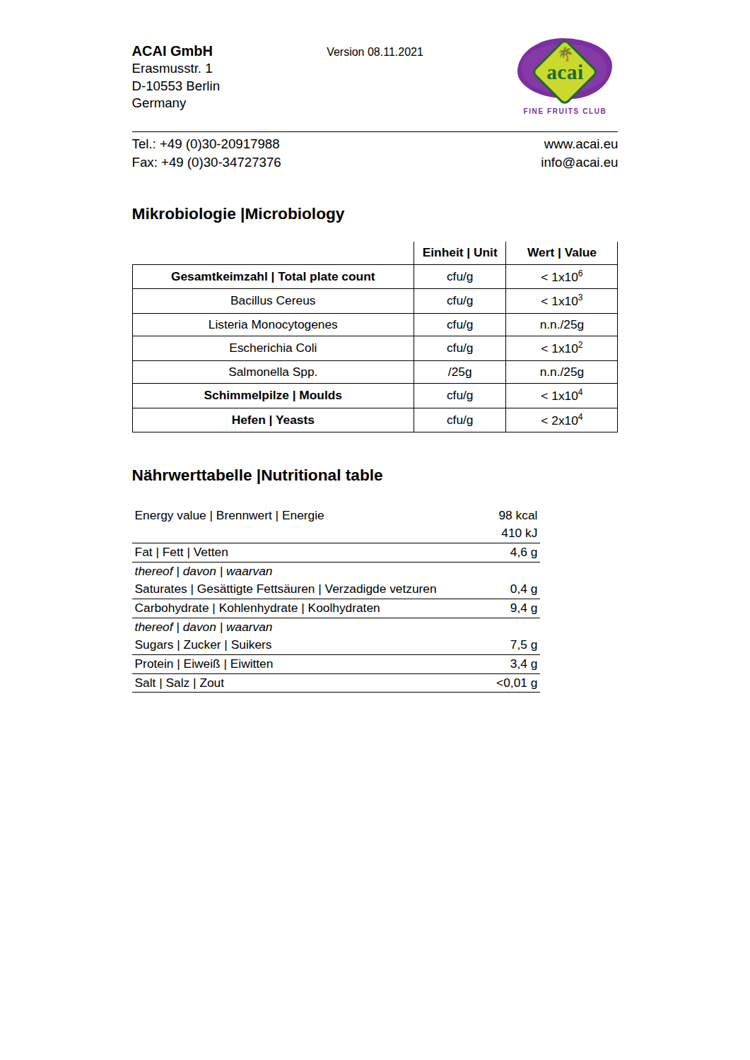Version 08.11.2021
ACAI GmbH
Erasmusstr. 1
D-10553 Berlin
Germany
🌴
acai
FINE FRUITS CLUB
Tel.: +49 (0)30-20917988 Fax: +49 (0)30-34727376
www.acai.eu info@acai.eu
Mikrobiologie |Microbiology
| | Einheit / Unit | Wert / Value |
| --- | --- | --- |
| Gesamtkeimzahl / Total plate count | cfu/g | < 1x10 6 |
| Bacillus Cereus | cfu/g | < 1x10 3 |
| Listeria Monocytogenes | cfu/g | n.n./25g |
| Escherichia Coli | cfu/g | < 1x10 2 |
| Salmonella Spp. | /25g | n.n./25g |
| Schimmelpilze / Moulds | cfu/g | < 1x10 4 |
| Hefen / Yeasts | cfu/g | < 2x10 4 |
Nährwerttabelle |Nutritional table
| Energy value / Brennwert / Energie | 98 kcal |
| | 410 kJ |
| Fat / Fett / Vetten | 4,6 g |
| thereof / davon / waarvan | |
| Saturates / Gesättigte Fettsäuren / Verzadigde vetzuren | 0,4 g |
| Carbohydrate / Kohlenhydrate / Koolhydraten | 9,4 g |
| thereof / davon / waarvan | |
| Sugars / Zucker / Suikers | 7,5 g |
| Protein / Eiweiß / Eiwitten | 3,4 g |
| Salt / Salz / Zout | <0,01 g |